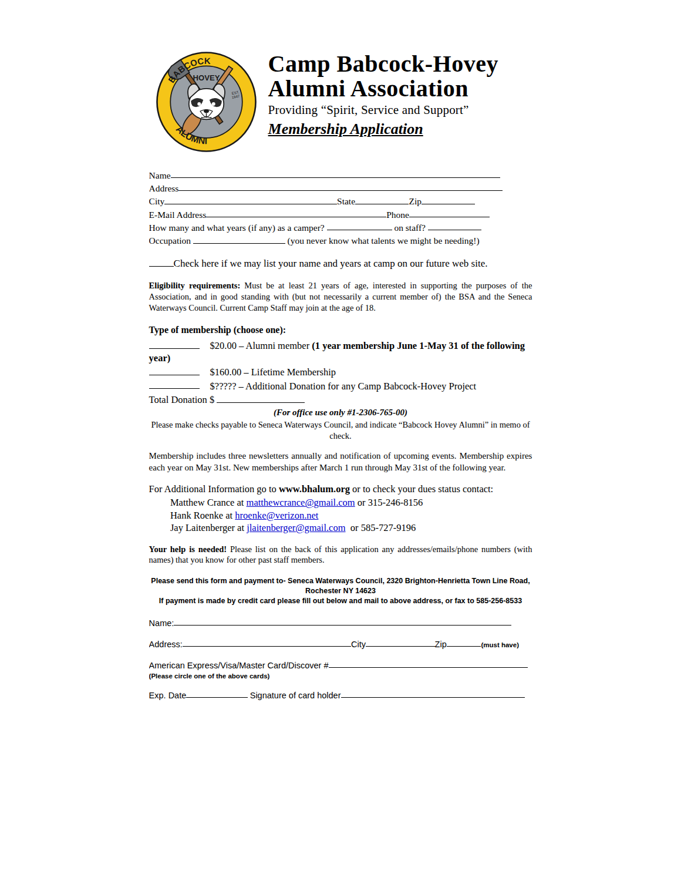BABCOCK HOVEY ALUMNI EST. 1947
Camp Babcock-Hovey
Alumni Association
Providing “Spirit, Service and Support”
Membership Application
Name
Address
City State Zip
E-Mail Address Phone
How many and what years (if any) as a camper? on staff?
Occupation (you never know what talents we might be needing!)
Check here if we may list your name and years at camp on our future web site.
Eligibility requirements: Must be at least 21 years of age, interested in supporting the purposes of the Association, and in good standing with (but not necessarily a current member of) the BSA and the Seneca Waterways Council. Current Camp Staff may join at the age of 18.
Type of membership (choose one):
$20.00 – Alumni member (1 year membership June 1-May 31 of the following year)
$160.00 – Lifetime Membership
$????? – Additional Donation for any Camp Babcock-Hovey Project
Total Donation $
(For office use only #1-2306-765-00)
Please make checks payable to Seneca Waterways Council, and indicate “Babcock Hovey Alumni” in memo of check.
Membership includes three newsletters annually and notification of upcoming events. Membership expires each year on May 31st. New memberships after March 1 run through May 31st of the following year.
For Additional Information go to www.bhalum.org or to check your dues status contact:
Matthew Crance at matthewcrance@gmail.com or 315-246-8156
Hank Roenke at hroenke@verizon.net
Jay Laitenberger at jlaitenberger@gmail.com or 585-727-9196
Your help is needed! Please list on the back of this application any addresses/emails/phone numbers (with names) that you know for other past staff members.
Please send this form and payment to- Seneca Waterways Council, 2320 Brighton-Henrietta Town Line Road, Rochester NY 14623
If payment is made by credit card please fill out below and mail to above address, or fax to 585-256-8533
Name:
Address: City Zip (must have)
American Express/Visa/Master Card/Discover #
(Please circle one of the above cards)
Exp. Date Signature of card holder